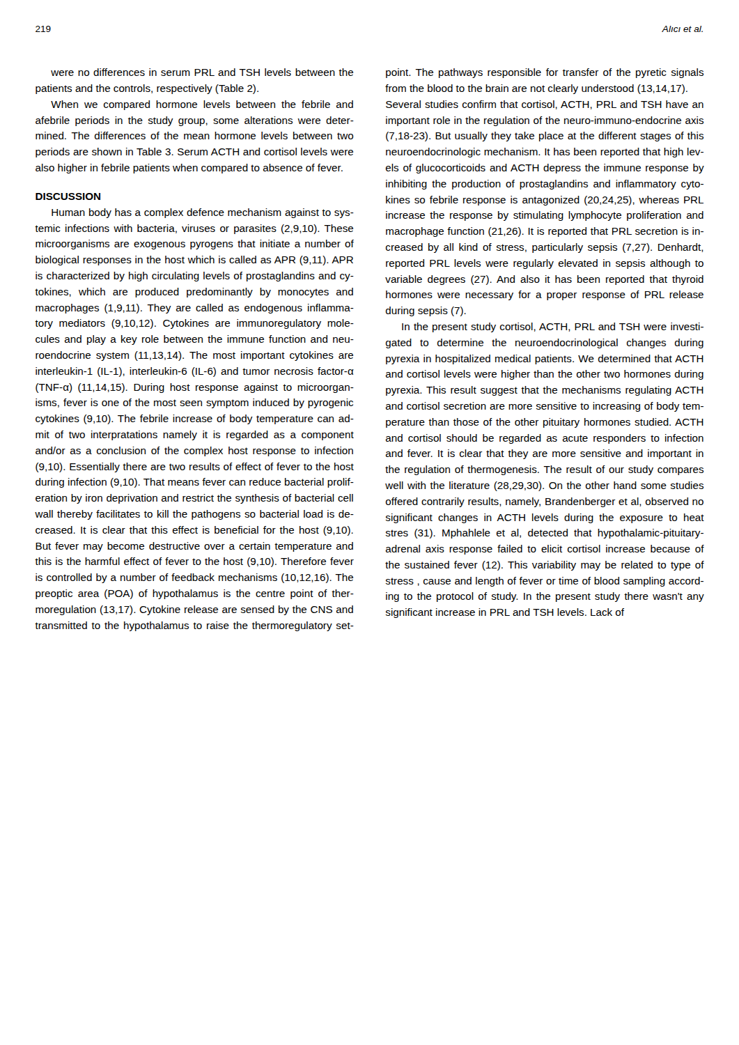219 Alıcı et al.
were no differences in serum PRL and TSH levels between the patients and the controls, respectively (Table 2).
When we compared hormone levels between the febrile and afebrile periods in the study group, some alterations were determined. The differences of the mean hormone levels between two periods are shown in Table 3. Serum ACTH and cortisol levels were also higher in febrile patients when compared to absence of fever.
Discussion
Human body has a complex defence mechanism against to systemic infections with bacteria, viruses or parasites (2,9,10). These microorganisms are exogenous pyrogens that initiate a number of biological responses in the host which is called as APR (9,11). APR is characterized by high circulating levels of prostaglandins and cytokines, which are produced predominantly by monocytes and macrophages (1,9,11). They are called as endogenous inflammatory mediators (9,10,12). Cytokines are immunoregulatory molecules and play a key role between the immune function and neuroendocrine system (11,13,14). The most important cytokines are interleukin-1 (IL-1), interleukin-6 (IL-6) and tumor necrosis factor-α (TNF-α) (11,14,15). During host response against to microorganisms, fever is one of the most seen symptom induced by pyrogenic cytokines (9,10). The febrile increase of body temperature can admit of two interpratations namely it is regarded as a component and/or as a conclusion of the complex host response to infection (9,10). Essentially there are two results of effect of fever to the host during infection (9,10). That means fever can reduce bacterial proliferation by iron deprivation and restrict the synthesis of bacterial cell wall thereby facilitates to kill the pathogens so bacterial load is decreased. It is clear that this effect is beneficial for the host (9,10). But fever may become destructive over a certain temperature and this is the harmful effect of fever to the host (9,10). Therefore fever is controlled by a number of feedback mechanisms (10,12,16). The preoptic area (POA) of hypothalamus is the centre point of thermoregulation (13,17). Cytokine release are sensed by the CNS and transmitted to the hypothalamus to raise the thermoregulatory set-point. The pathways responsible for transfer of the pyretic signals from the blood to the brain are not clearly understood (13,14,17).
Several studies confirm that cortisol, ACTH, PRL and TSH have an important role in the regulation of the neuro-immuno-endocrine axis (7,18-23). But usually they take place at the different stages of this neuroendocrinologic mechanism. It has been reported that high levels of glucocorticoids and ACTH depress the immune response by inhibiting the production of prostaglandins and inflammatory cytokines so febrile response is antagonized (20,24,25), whereas PRL increase the response by stimulating lymphocyte proliferation and macrophage function (21,26). It is reported that PRL secretion is increased by all kind of stress, particularly sepsis (7,27). Denhardt, reported PRL levels were regularly elevated in sepsis although to variable degrees (27). And also it has been reported that thyroid hormones were necessary for a proper response of PRL release during sepsis (7).
In the present study cortisol, ACTH, PRL and TSH were investigated to determine the neuroendocrinological changes during pyrexia in hospitalized medical patients. We determined that ACTH and cortisol levels were higher than the other two hormones during pyrexia. This result suggest that the mechanisms regulating ACTH and cortisol secretion are more sensitive to increasing of body temperature than those of the other pituitary hormones studied. ACTH and cortisol should be regarded as acute responders to infection and fever. It is clear that they are more sensitive and important in the regulation of thermogenesis. The result of our study compares well with the literature (28,29,30). On the other hand some studies offered contrarily results, namely, Brandenberger et al, observed no significant changes in ACTH levels during the exposure to heat stres (31). Mphahlele et al, detected that hypothalamic-pituitary-adrenal axis response failed to elicit cortisol increase because of the sustained fever (12). This variability may be related to type of stress , cause and length of fever or time of blood sampling according to the protocol of study. In the present study there wasn't any significant increase in PRL and TSH levels. Lack of